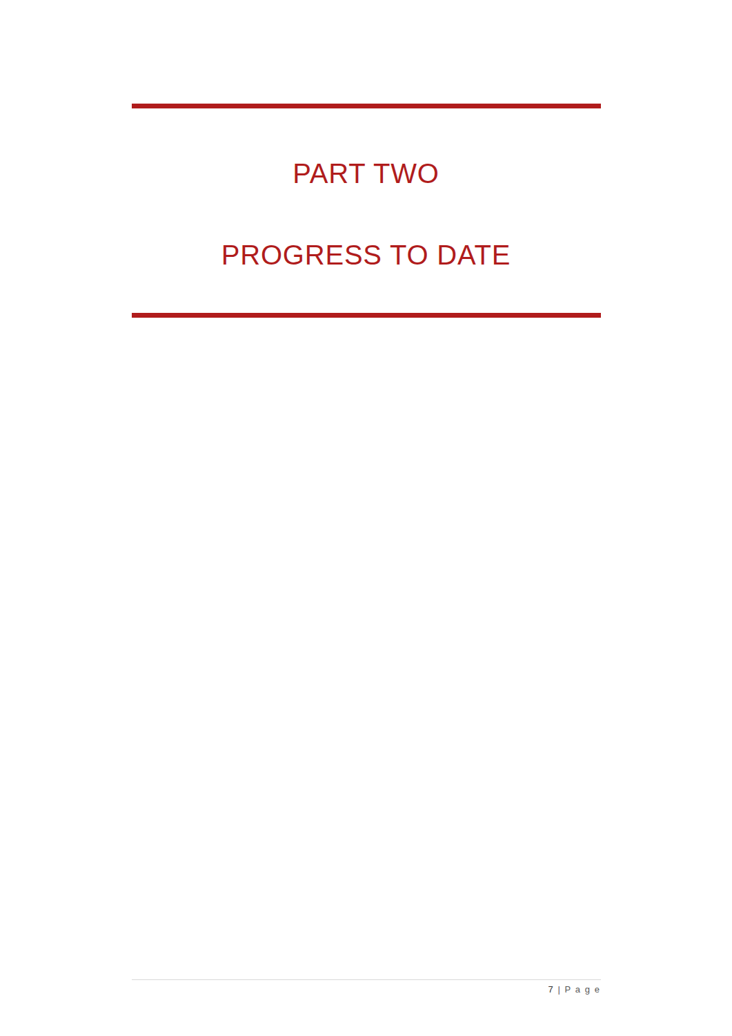PART TWO
PROGRESS TO DATE
7 | P a g e